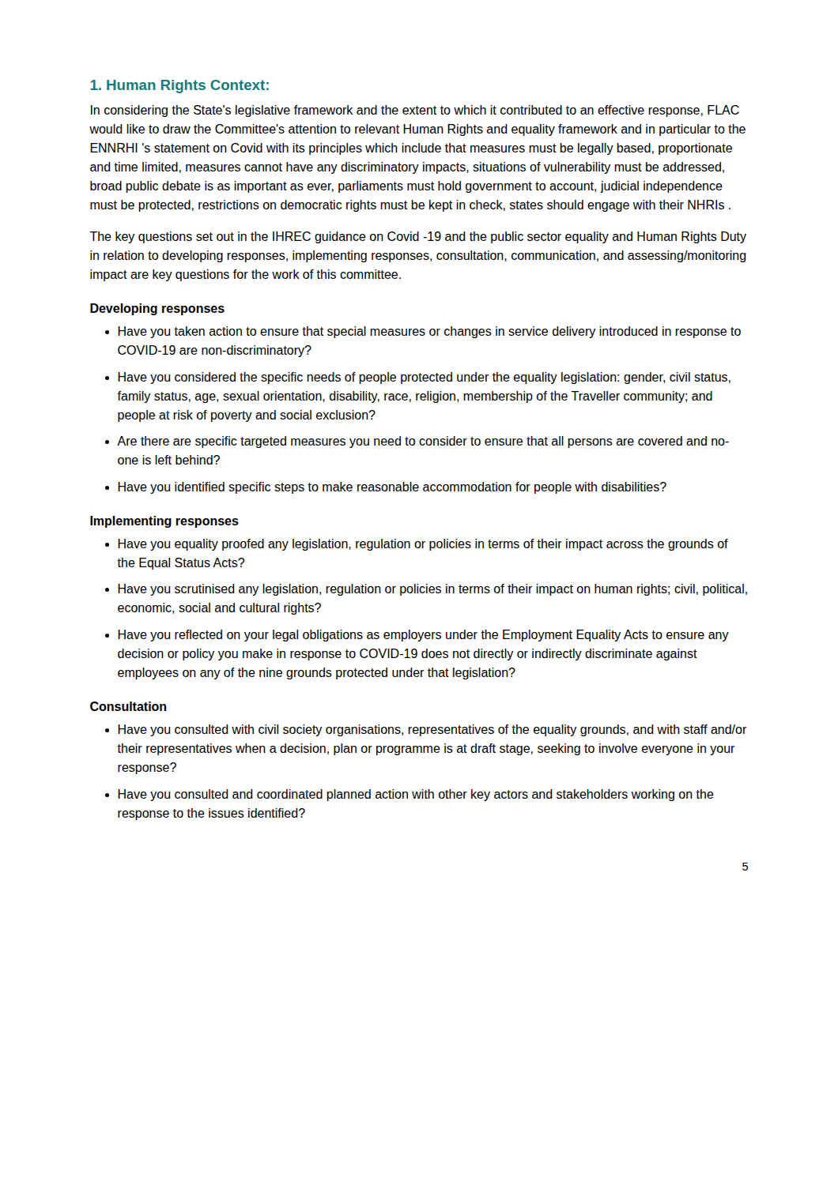1. Human Rights Context:
In considering the State's legislative framework and the extent to which it contributed to an effective response, FLAC would like to draw the Committee's attention to relevant Human Rights and equality framework and in particular to the ENNRHI 's statement on Covid with its principles which include that measures must be legally based, proportionate and time limited, measures cannot have any discriminatory impacts, situations of vulnerability must be addressed, broad public debate is as important as ever, parliaments must hold government to account, judicial independence must be protected, restrictions on democratic rights must be kept in check, states should engage with their NHRIs .
The key questions set out in the IHREC guidance on Covid -19 and the public sector equality and Human Rights Duty in relation to developing responses, implementing responses, consultation, communication, and assessing/monitoring impact are key questions for the work of this committee.
Developing responses
Have you taken action to ensure that special measures or changes in service delivery introduced in response to COVID-19 are non-discriminatory?
Have you considered the specific needs of people protected under the equality legislation: gender, civil status, family status, age, sexual orientation, disability, race, religion, membership of the Traveller community; and people at risk of poverty and social exclusion?
Are there are specific targeted measures you need to consider to ensure that all persons are covered and no-one is left behind?
Have you identified specific steps to make reasonable accommodation for people with disabilities?
Implementing responses
Have you equality proofed any legislation, regulation or policies in terms of their impact across the grounds of the Equal Status Acts?
Have you scrutinised any legislation, regulation or policies in terms of their impact on human rights; civil, political, economic, social and cultural rights?
Have you reflected on your legal obligations as employers under the Employment Equality Acts to ensure any decision or policy you make in response to COVID-19 does not directly or indirectly discriminate against employees on any of the nine grounds protected under that legislation?
Consultation
Have you consulted with civil society organisations, representatives of the equality grounds, and with staff and/or their representatives when a decision, plan or programme is at draft stage, seeking to involve everyone in your response?
Have you consulted and coordinated planned action with other key actors and stakeholders working on the response to the issues identified?
5